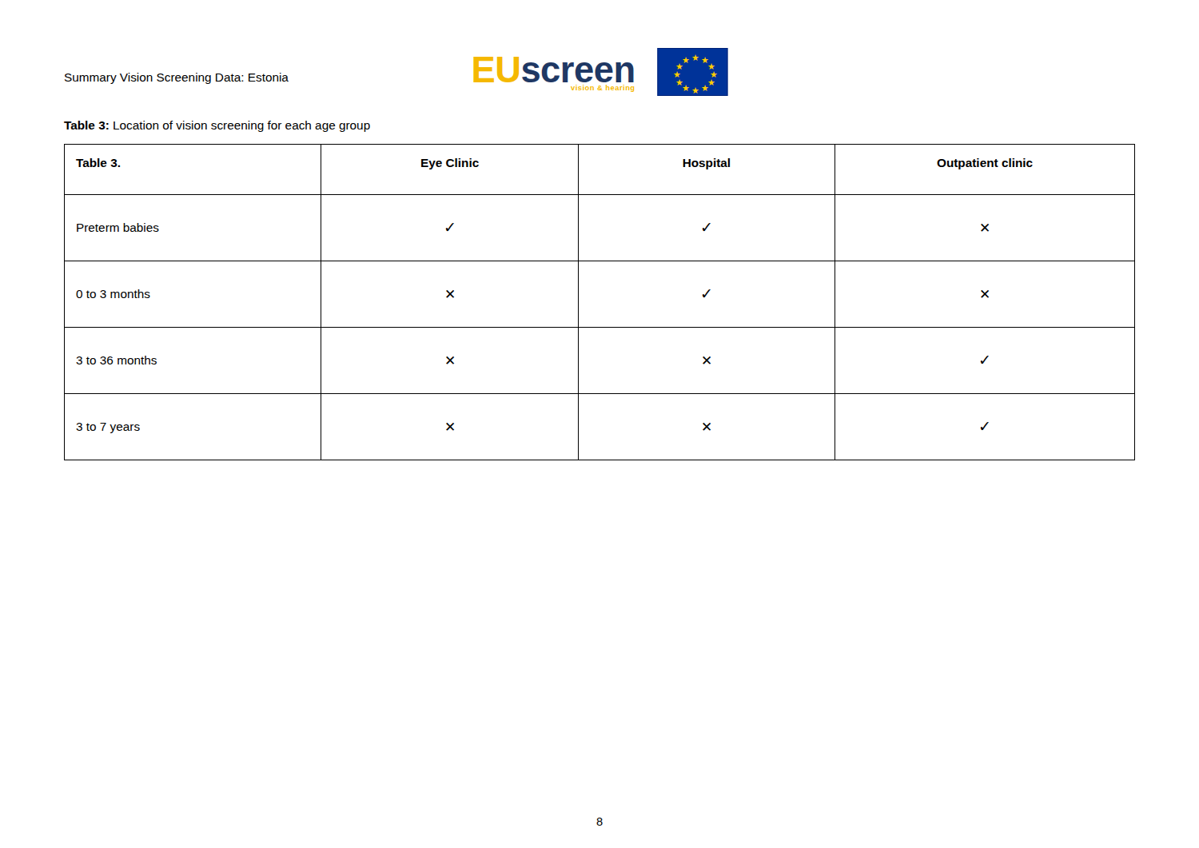Summary Vision Screening Data: Estonia
EU screen
vision & hearing
★ ★ ★ ★ ★ ★ ★ ★ ★ ★ ★ ★
Table 3: Location of vision screening for each age group
| Table 3. | Eye Clinic | Hospital | Outpatient clinic |
| --- | --- | --- | --- |
| Preterm babies | ✓ | ✓ | ✕ |
| 0 to 3 months | ✕ | ✓ | ✕ |
| 3 to 36 months | ✕ | ✕ | ✓ |
| 3 to 7 years | ✕ | ✕ | ✓ |
8